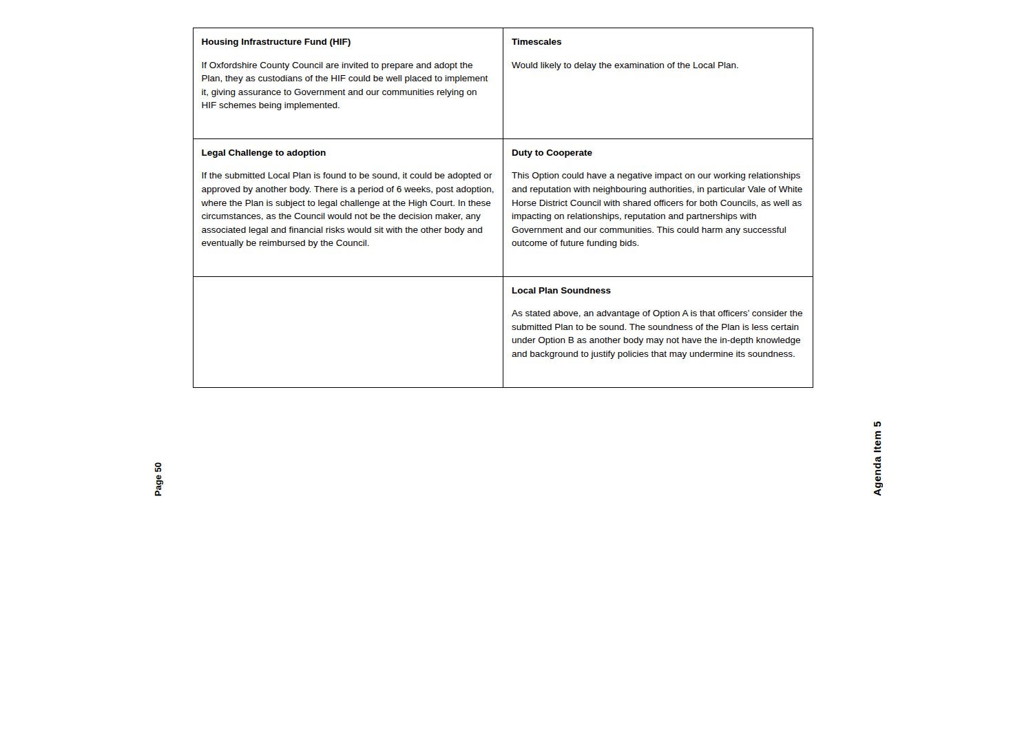| Housing Infrastructure Fund (HIF) If Oxfordshire County Council are invited to prepare and adopt the Plan, they as custodians of the HIF could be well placed to implement it, giving assurance to Government and our communities relying on HIF schemes being implemented. | Timescales Would likely to delay the examination of the Local Plan. |
| Legal Challenge to adoption If the submitted Local Plan is found to be sound, it could be adopted or approved by another body. There is a period of 6 weeks, post adoption, where the Plan is subject to legal challenge at the High Court. In these circumstances, as the Council would not be the decision maker, any associated legal and financial risks would sit with the other body and eventually be reimbursed by the Council. | Duty to Cooperate This Option could have a negative impact on our working relationships and reputation with neighbouring authorities, in particular Vale of White Horse District Council with shared officers for both Councils, as well as impacting on relationships, reputation and partnerships with Government and our communities. This could harm any successful outcome of future funding bids. |
| | Local Plan Soundness As stated above, an advantage of Option A is that officers’ consider the submitted Plan to be sound. The soundness of the Plan is less certain under Option B as another body may not have the in-depth knowledge and background to justify policies that may undermine its soundness. |
Agenda Item 5
Page 50